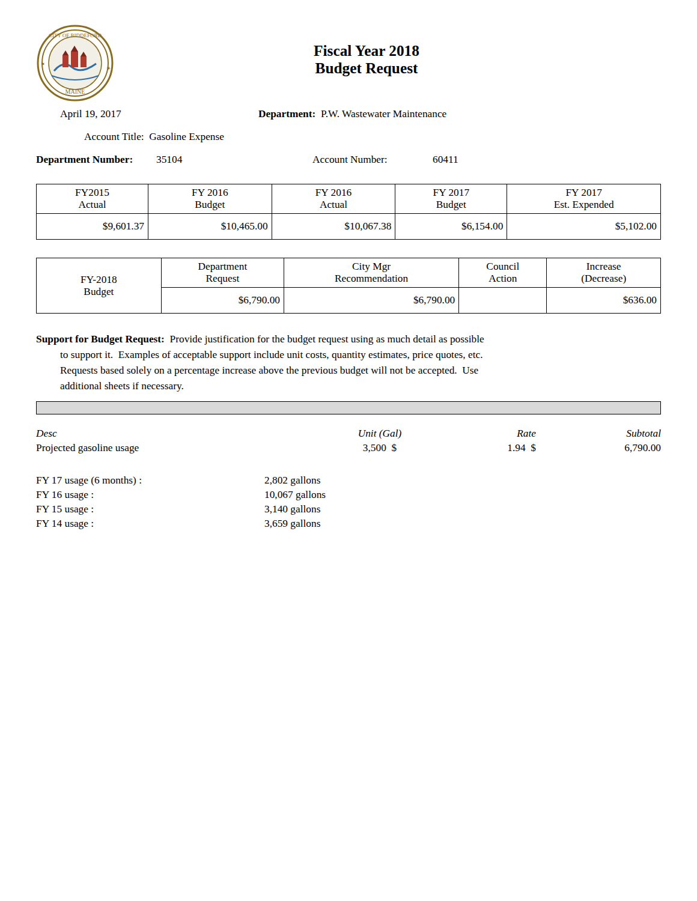CITY OF BIDDEFORD MAINE ★ ★
Fiscal Year 2018
Budget Request
April 19, 2017
Department: P.W. Wastewater Maintenance
Account Title: Gasoline Expense
Department Number:
35104
Account Number:
60411
| FY2015 Actual | FY 2016 Budget | FY 2016 Actual | FY 2017 Budget | FY 2017 Est. Expended |
| --- | --- | --- | --- | --- |
| $9,601.37 | $10,465.00 | $10,067.38 | $6,154.00 | $5,102.00 |
| FY-2018 Budget | Department Request | City Mgr Recommendation | Council Action | Increase (Decrease) |
| --- | --- | --- | --- | --- |
| $6,790.00 | $6,790.00 | | $636.00 |
Support for Budget Request: Provide justification for the budget request using as much detail as possible
to support it. Examples of acceptable support include unit costs, quantity estimates, price quotes, etc.
Requests based solely on a percentage increase above the previous budget will not be accepted. Use
additional sheets if necessary.
| Desc | Unit (Gal) | Rate | Subtotal |
| Projected gasoline usage | 3,500 $ | 1.94 $ | 6,790.00 |
| FY 17 usage (6 months) : | 2,802 gallons |
| FY 16 usage : | 10,067 gallons |
| FY 15 usage : | 3,140 gallons |
| FY 14 usage : | 3,659 gallons |